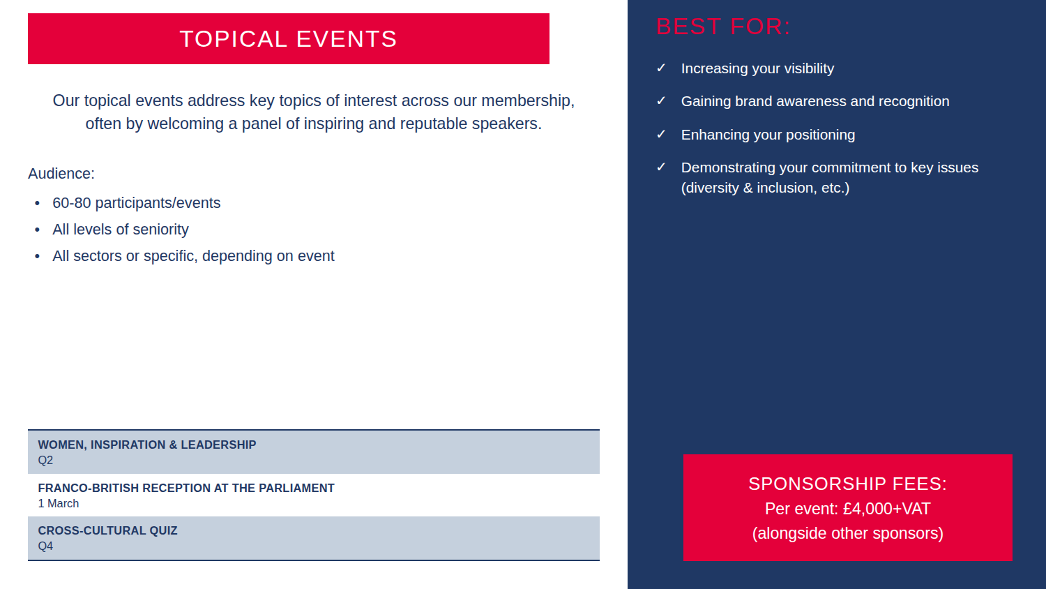TOPICAL EVENTS
Our topical events address key topics of interest across our membership, often by welcoming a panel of inspiring and reputable speakers.
Audience:
60-80 participants/events
All levels of seniority
All sectors or specific, depending on event
WOMEN, INSPIRATION & LEADERSHIP
Q2
FRANCO-BRITISH RECEPTION AT THE PARLIAMENT
1 March
CROSS-CULTURAL QUIZ
Q4
BEST FOR:
Increasing your visibility
Gaining brand awareness and recognition
Enhancing your positioning
Demonstrating your commitment to key issues (diversity & inclusion, etc.)
SPONSORSHIP FEES:
Per event: £4,000+VAT
(alongside other sponsors)